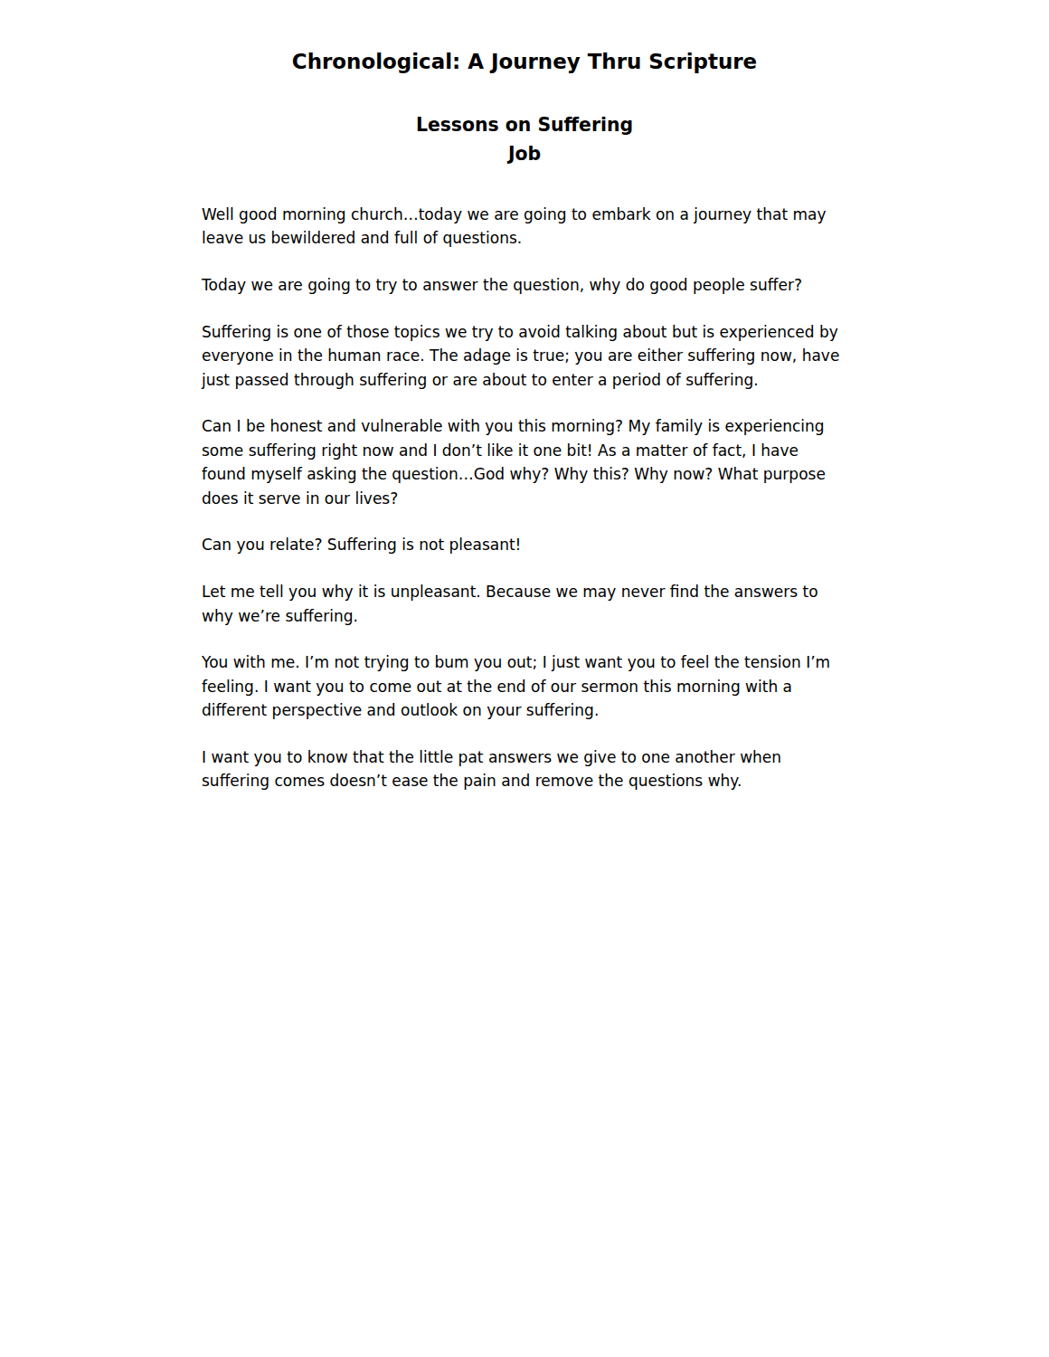Chronological: A Journey Thru Scripture
Lessons on Suffering
Job
Well good morning church…today we are going to embark on a journey that may leave us bewildered and full of questions.
Today we are going to try to answer the question, why do good people suffer?
Suffering is one of those topics we try to avoid talking about but is experienced by everyone in the human race. The adage is true; you are either suffering now, have just passed through suffering or are about to enter a period of suffering.
Can I be honest and vulnerable with you this morning? My family is experiencing some suffering right now and I don’t like it one bit! As a matter of fact, I have found myself asking the question…God why? Why this? Why now? What purpose does it serve in our lives?
Can you relate? Suffering is not pleasant!
Let me tell you why it is unpleasant. Because we may never find the answers to why we’re suffering.
You with me. I’m not trying to bum you out; I just want you to feel the tension I’m feeling. I want you to come out at the end of our sermon this morning with a different perspective and outlook on your suffering.
I want you to know that the little pat answers we give to one another when suffering comes doesn’t ease the pain and remove the questions why.